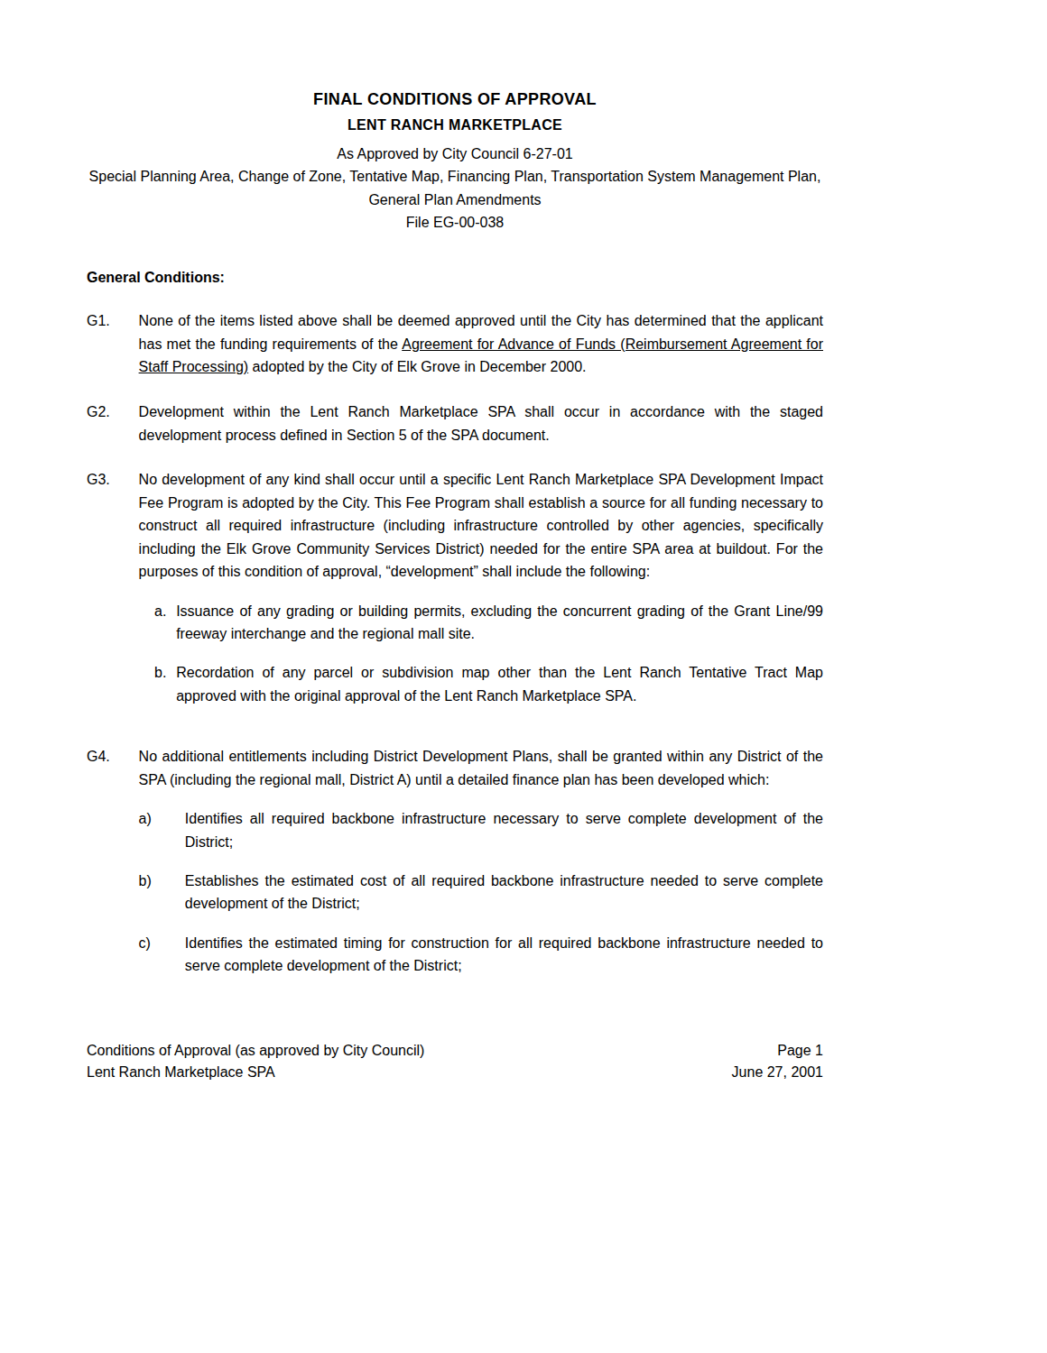FINAL CONDITIONS OF APPROVAL
LENT RANCH MARKETPLACE
As Approved by City Council 6-27-01
Special Planning Area, Change of Zone, Tentative Map, Financing Plan, Transportation System Management Plan, General Plan Amendments
File EG-00-038
General Conditions:
G1.
None of the items listed above shall be deemed approved until the City has determined that the applicant has met the funding requirements of the Agreement for Advance of Funds (Reimbursement Agreement for Staff Processing) adopted by the City of Elk Grove in December 2000.
G2.
Development within the Lent Ranch Marketplace SPA shall occur in accordance with the staged development process defined in Section 5 of the SPA document.
G3.
No development of any kind shall occur until a specific Lent Ranch Marketplace SPA Development Impact Fee Program is adopted by the City. This Fee Program shall establish a source for all funding necessary to construct all required infrastructure (including infrastructure controlled by other agencies, specifically including the Elk Grove Community Services District) needed for the entire SPA area at buildout. For the purposes of this condition of approval, “development” shall include the following:
Issuance of any grading or building permits, excluding the concurrent grading of the Grant Line/99 freeway interchange and the regional mall site.
Recordation of any parcel or subdivision map other than the Lent Ranch Tentative Tract Map approved with the original approval of the Lent Ranch Marketplace SPA.
G4.
No additional entitlements including District Development Plans, shall be granted within any District of the SPA (including the regional mall, District A) until a detailed finance plan has been developed which:
Identifies all required backbone infrastructure necessary to serve complete development of the District;
Establishes the estimated cost of all required backbone infrastructure needed to serve complete development of the District;
Identifies the estimated timing for construction for all required backbone infrastructure needed to serve complete development of the District;
Conditions of Approval (as approved by City Council)
Lent Ranch Marketplace SPA
Page 1
June 27, 2001